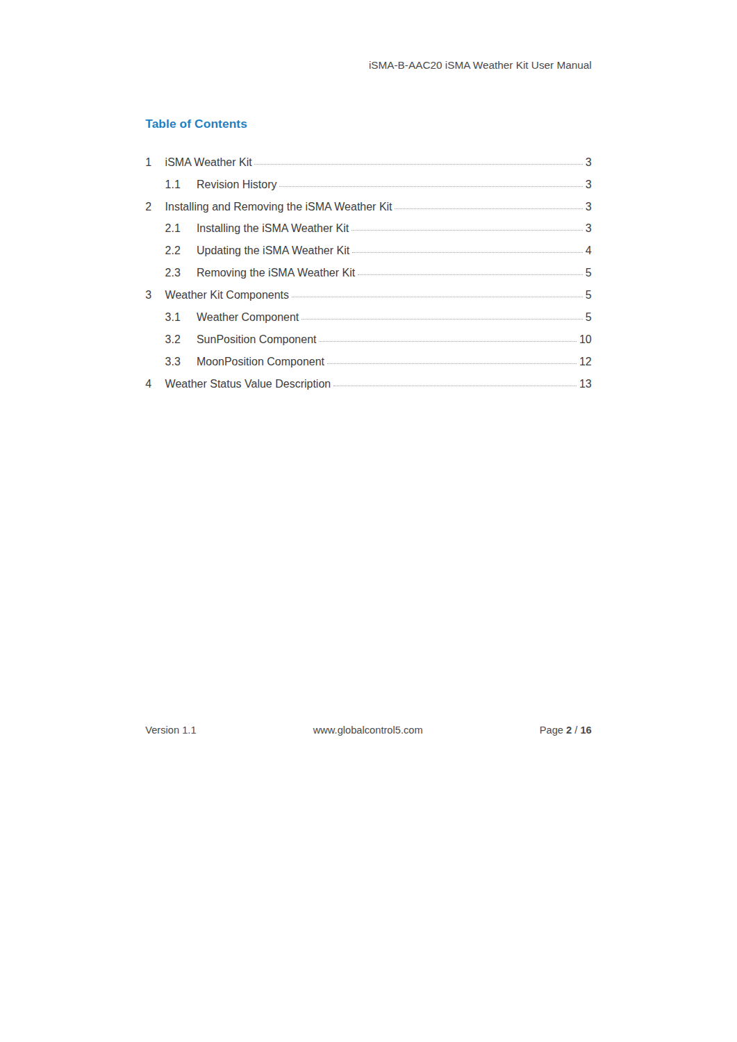iSMA-B-AAC20 iSMA Weather Kit User Manual
Table of Contents
1 iSMA Weather Kit 3
1.1 Revision History 3
2 Installing and Removing the iSMA Weather Kit 3
2.1 Installing the iSMA Weather Kit 3
2.2 Updating the iSMA Weather Kit 4
2.3 Removing the iSMA Weather Kit 5
3 Weather Kit Components 5
3.1 Weather Component 5
3.2 SunPosition Component 10
3.3 MoonPosition Component 12
4 Weather Status Value Description 13
Version 1.1
www.globalcontrol5.com
Page 2 / 16